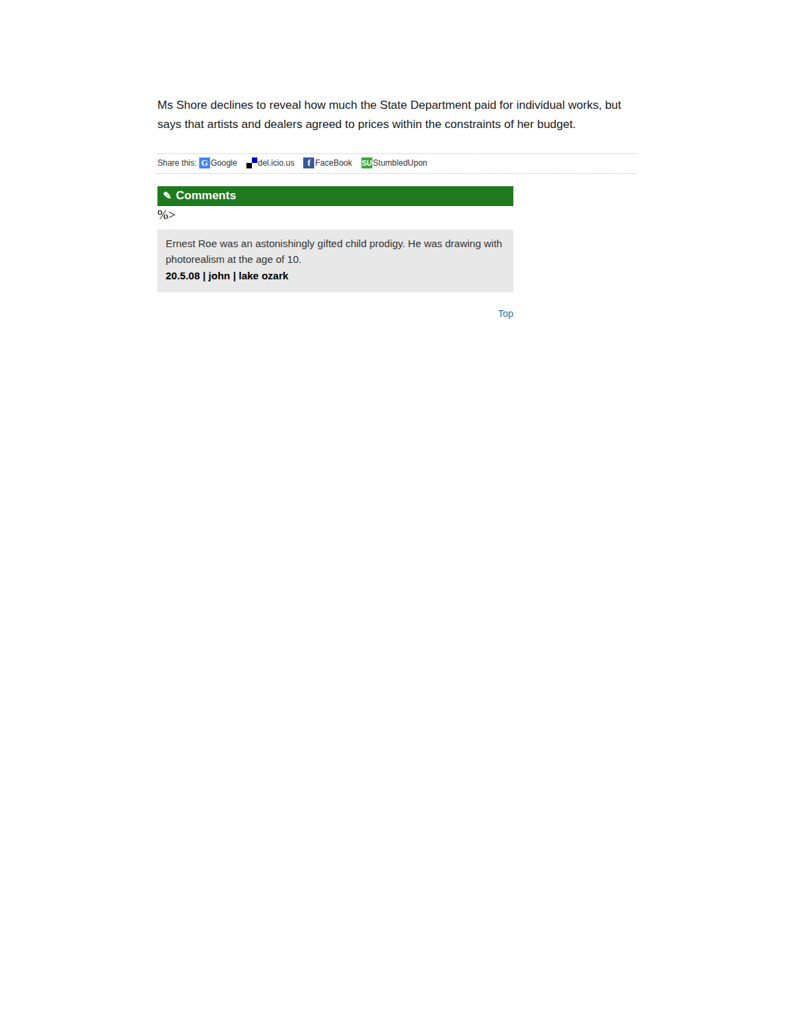Ms Shore declines to reveal how much the State Department paid for individual works, but says that artists and dealers agreed to prices within the constraints of her budget.
Share this: GGoogle del.icio.us f FaceBook SUStumbledUpon
✎Comments
%>
Ernest Roe was an astonishingly gifted child prodigy. He was drawing with photorealism at the age of 10.
20.5.08 | john | lake ozark
Top